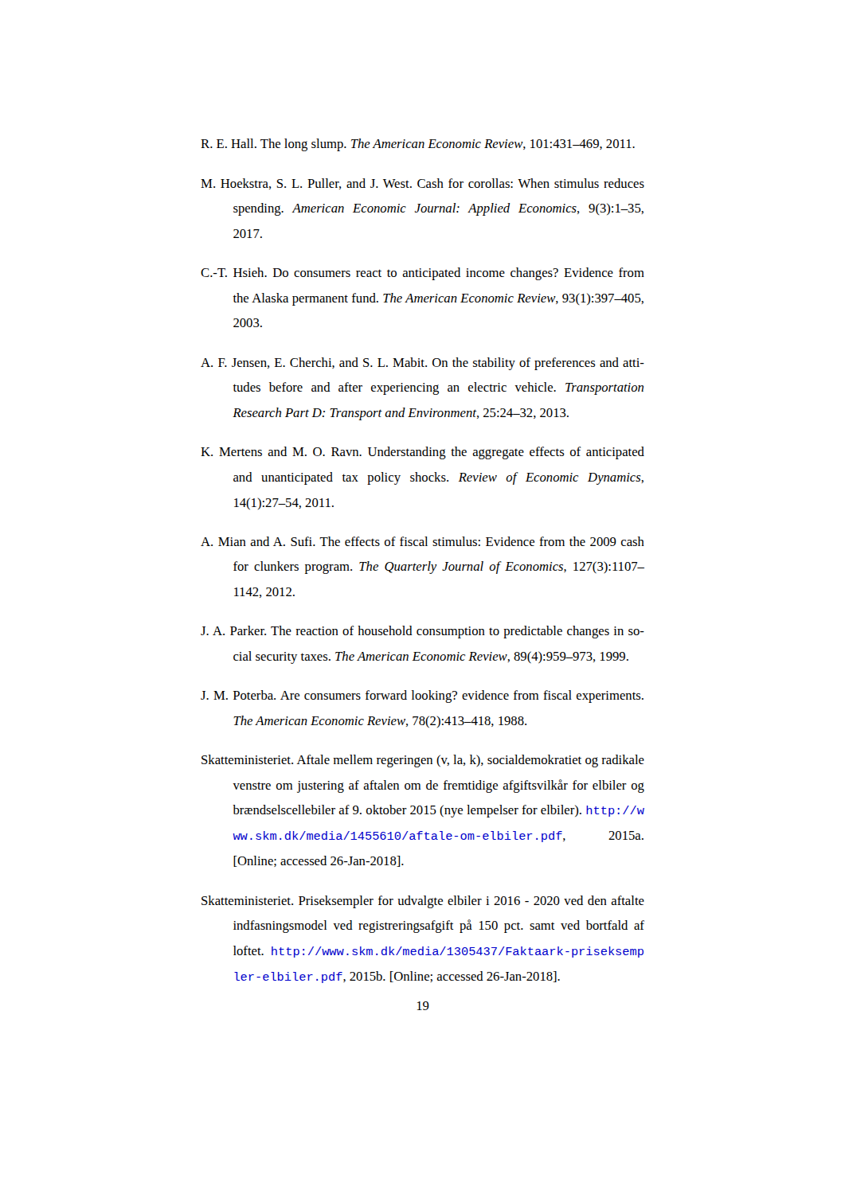R. E. Hall. The long slump. The American Economic Review, 101:431–469, 2011.
M. Hoekstra, S. L. Puller, and J. West. Cash for corollas: When stimulus reduces spending. American Economic Journal: Applied Economics, 9(3):1–35, 2017.
C.-T. Hsieh. Do consumers react to anticipated income changes? Evidence from the Alaska permanent fund. The American Economic Review, 93(1):397–405, 2003.
A. F. Jensen, E. Cherchi, and S. L. Mabit. On the stability of preferences and attitudes before and after experiencing an electric vehicle. Transportation Research Part D: Transport and Environment, 25:24–32, 2013.
K. Mertens and M. O. Ravn. Understanding the aggregate effects of anticipated and unanticipated tax policy shocks. Review of Economic Dynamics, 14(1):27–54, 2011.
A. Mian and A. Sufi. The effects of fiscal stimulus: Evidence from the 2009 cash for clunkers program. The Quarterly Journal of Economics, 127(3):1107–1142, 2012.
J. A. Parker. The reaction of household consumption to predictable changes in social security taxes. The American Economic Review, 89(4):959–973, 1999.
J. M. Poterba. Are consumers forward looking? evidence from fiscal experiments. The American Economic Review, 78(2):413–418, 1988.
Skatteministeriet. Aftale mellem regeringen (v, la, k), socialdemokratiet og radikale venstre om justering af aftalen om de fremtidige afgiftsvilkår for elbiler og brændselscellebiler af 9. oktober 2015 (nye lempelser for elbiler). http://www.skm.dk/media/1455610/aftale-om-elbiler.pdf, 2015a. [Online; accessed 26-Jan-2018].
Skatteministeriet. Priseksempler for udvalgte elbiler i 2016 - 2020 ved den aftalte indfasningsmodel ved registreringsafgift på 150 pct. samt ved bortfald af loftet. http://www.skm.dk/media/1305437/Faktaark-priseksempler-elbiler.pdf, 2015b. [Online; accessed 26-Jan-2018].
19